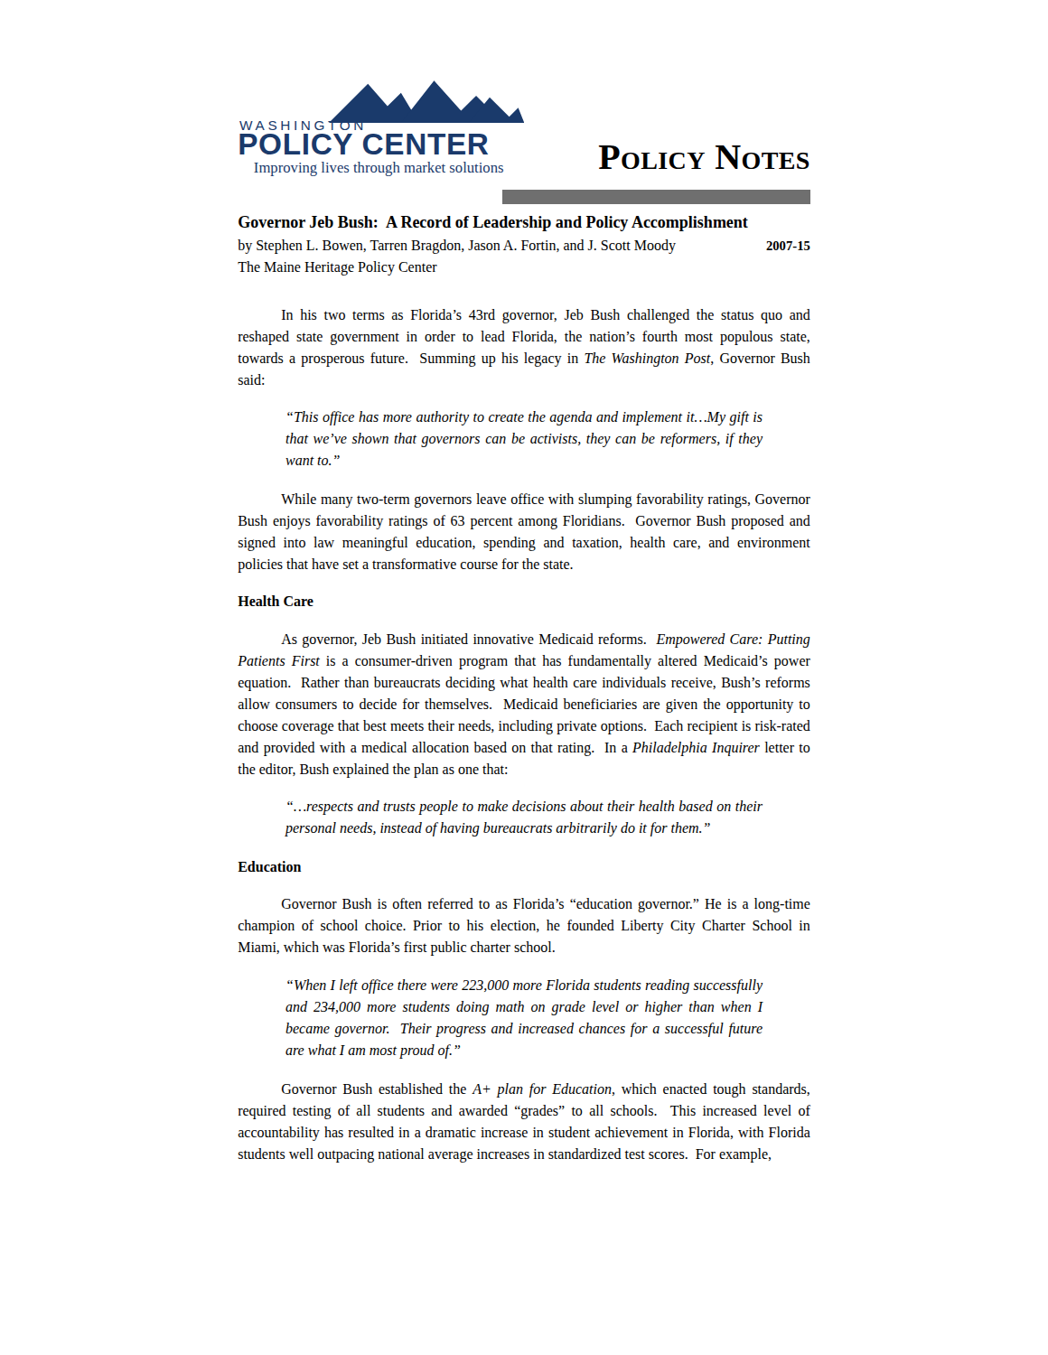Washington
Policy Center
Improving lives through market solutions
Policy Notes
Governor Jeb Bush: A Record of Leadership and Policy Accomplishment
by Stephen L. Bowen, Tarren Bragdon, Jason A. Fortin, and J. Scott Moody
2007-15
The Maine Heritage Policy Center
In his two terms as Florida’s 43rd governor, Jeb Bush challenged the status quo and reshaped state government in order to lead Florida, the nation’s fourth most populous state, towards a prosperous future. Summing up his legacy in The Washington Post, Governor Bush said:
“This office has more authority to create the agenda and implement it…My gift is that we’ve shown that governors can be activists, they can be reformers, if they want to.”
While many two-term governors leave office with slumping favorability ratings, Governor Bush enjoys favorability ratings of 63 percent among Floridians. Governor Bush proposed and signed into law meaningful education, spending and taxation, health care, and environment policies that have set a transformative course for the state.
Health Care
As governor, Jeb Bush initiated innovative Medicaid reforms. Empowered Care: Putting Patients First is a consumer-driven program that has fundamentally altered Medicaid’s power equation. Rather than bureaucrats deciding what health care individuals receive, Bush’s reforms allow consumers to decide for themselves. Medicaid beneficiaries are given the opportunity to choose coverage that best meets their needs, including private options. Each recipient is risk-rated and provided with a medical allocation based on that rating. In a Philadelphia Inquirer letter to the editor, Bush explained the plan as one that:
“…respects and trusts people to make decisions about their health based on their personal needs, instead of having bureaucrats arbitrarily do it for them.”
Education
Governor Bush is often referred to as Florida’s “education governor.” He is a long-time champion of school choice. Prior to his election, he founded Liberty City Charter School in Miami, which was Florida’s first public charter school.
“When I left office there were 223,000 more Florida students reading successfully and 234,000 more students doing math on grade level or higher than when I became governor. Their progress and increased chances for a successful future are what I am most proud of.”
Governor Bush established the A+ plan for Education, which enacted tough standards, required testing of all students and awarded “grades” to all schools. This increased level of accountability has resulted in a dramatic increase in student achievement in Florida, with Florida students well outpacing national average increases in standardized test scores. For example,